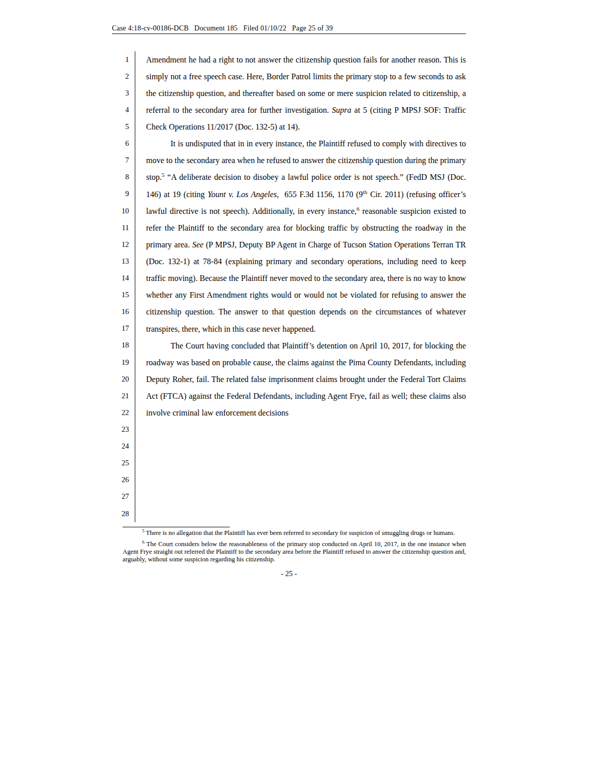Case 4:18-cv-00186-DCB Document 185 Filed 01/10/22 Page 25 of 39
1
2
3
4
5
6
7
8
9
10
11
12
13
14
15
16
17
18
19
20
21
22
23
24
25
26
27
28
Amendment he had a right to not answer the citizenship question fails for another reason. This is simply not a free speech case. Here, Border Patrol limits the primary stop to a few seconds to ask the citizenship question, and thereafter based on some or mere suspicion related to citizenship, a referral to the secondary area for further investigation. Supra at 5 (citing P MPSJ SOF: Traffic Check Operations 11/2017 (Doc. 132-5) at 14).
It is undisputed that in in every instance, the Plaintiff refused to comply with directives to move to the secondary area when he refused to answer the citizenship question during the primary stop.5 “A deliberate decision to disobey a lawful police order is not speech.” (FedD MSJ (Doc. 146) at 19 (citing Yount v. Los Angeles, 655 F.3d 1156, 1170 (9th Cir. 2011) (refusing officer’s lawful directive is not speech). Additionally, in every instance,6 reasonable suspicion existed to refer the Plaintiff to the secondary area for blocking traffic by obstructing the roadway in the primary area. See (P MPSJ, Deputy BP Agent in Charge of Tucson Station Operations Terran TR (Doc. 132-1) at 78-84 (explaining primary and secondary operations, including need to keep traffic moving). Because the Plaintiff never moved to the secondary area, there is no way to know whether any First Amendment rights would or would not be violated for refusing to answer the citizenship question. The answer to that question depends on the circumstances of whatever transpires, there, which in this case never happened.
The Court having concluded that Plaintiff’s detention on April 10, 2017, for blocking the roadway was based on probable cause, the claims against the Pima County Defendants, including Deputy Roher, fail. The related false imprisonment claims brought under the Federal Tort Claims Act (FTCA) against the Federal Defendants, including Agent Frye, fail as well; these claims also involve criminal law enforcement decisions
5 There is no allegation that the Plaintiff has ever been referred to secondary for suspicion of smuggling drugs or humans.
6 The Court considers below the reasonableness of the primary stop conducted on April 10, 2017, in the one instance when Agent Frye straight out referred the Plaintiff to the secondary area before the Plaintiff refused to answer the citizenship question and, arguably, without some suspicion regarding his citizenship.
- 25 -